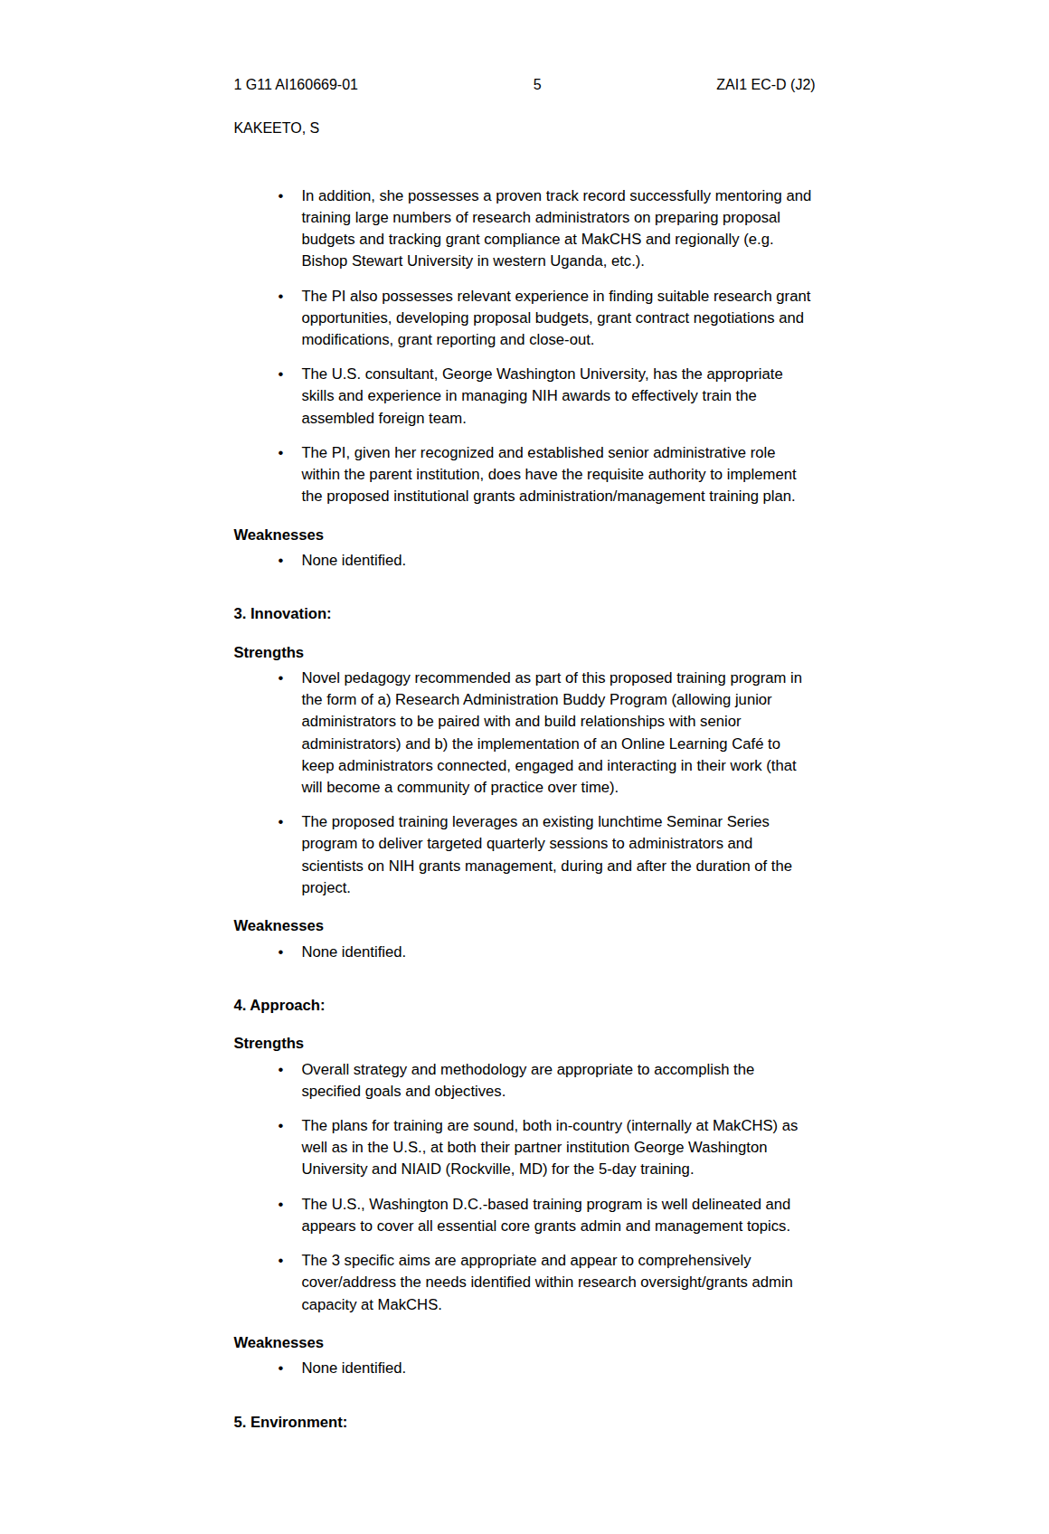1 G11 AI160669-01 5 ZAI1 EC-D (J2)
KAKEETO, S
In addition, she possesses a proven track record successfully mentoring and training large numbers of research administrators on preparing proposal budgets and tracking grant compliance at MakCHS and regionally (e.g. Bishop Stewart University in western Uganda, etc.).
The PI also possesses relevant experience in finding suitable research grant opportunities, developing proposal budgets, grant contract negotiations and modifications, grant reporting and close-out.
The U.S. consultant, George Washington University, has the appropriate skills and experience in managing NIH awards to effectively train the assembled foreign team.
The PI, given her recognized and established senior administrative role within the parent institution, does have the requisite authority to implement the proposed institutional grants administration/management training plan.
Weaknesses
None identified.
3. Innovation:
Strengths
Novel pedagogy recommended as part of this proposed training program in the form of a) Research Administration Buddy Program (allowing junior administrators to be paired with and build relationships with senior administrators) and b) the implementation of an Online Learning Café to keep administrators connected, engaged and interacting in their work (that will become a community of practice over time).
The proposed training leverages an existing lunchtime Seminar Series program to deliver targeted quarterly sessions to administrators and scientists on NIH grants management, during and after the duration of the project.
Weaknesses
None identified.
4. Approach:
Strengths
Overall strategy and methodology are appropriate to accomplish the specified goals and objectives.
The plans for training are sound, both in-country (internally at MakCHS) as well as in the U.S., at both their partner institution George Washington University and NIAID (Rockville, MD) for the 5-day training.
The U.S., Washington D.C.-based training program is well delineated and appears to cover all essential core grants admin and management topics.
The 3 specific aims are appropriate and appear to comprehensively cover/address the needs identified within research oversight/grants admin capacity at MakCHS.
Weaknesses
None identified.
5. Environment: